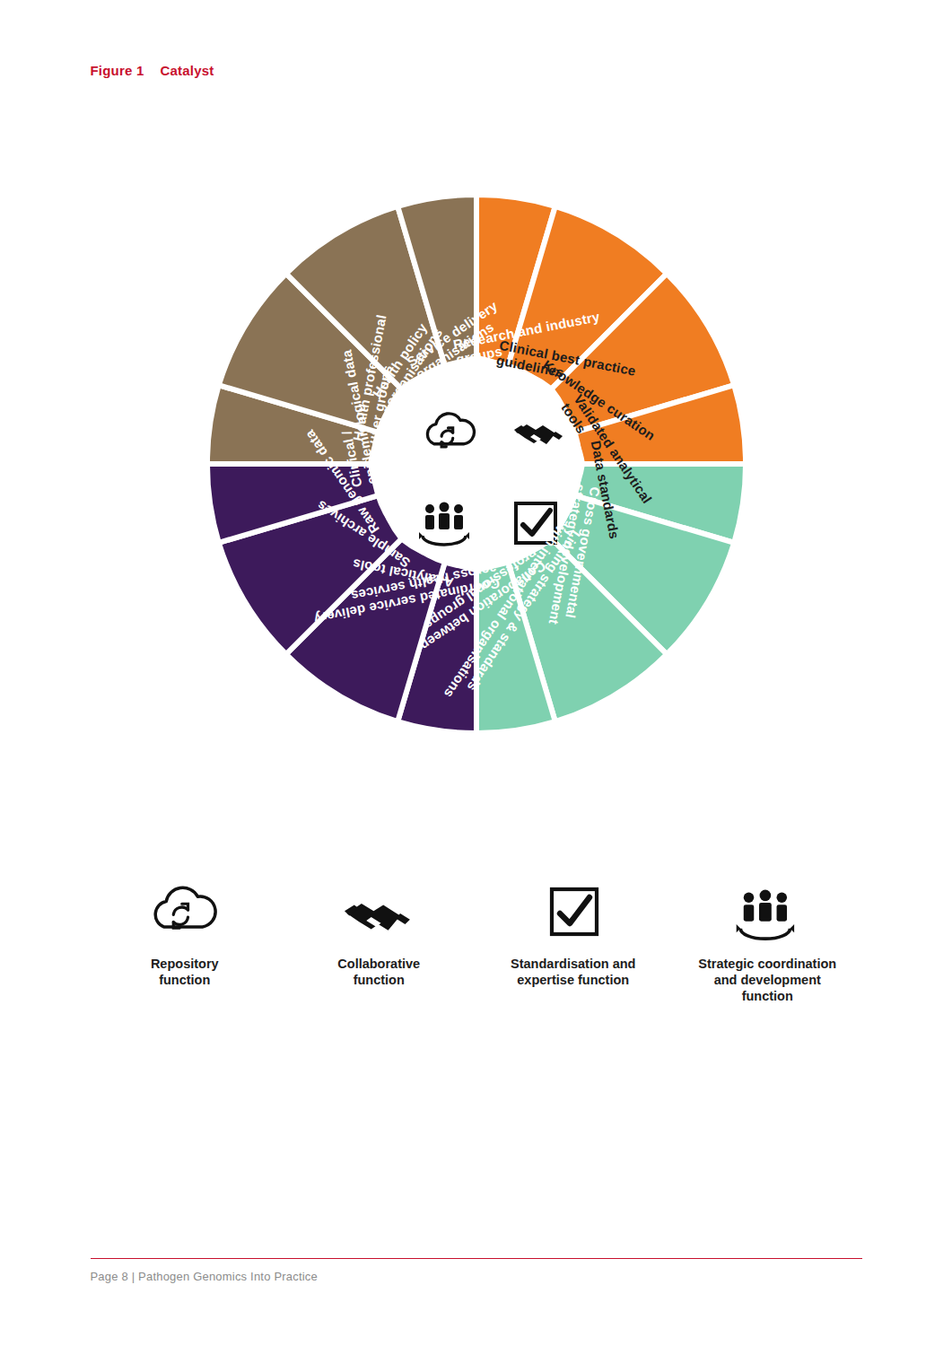Figure 1 Catalyst
Clinical / epidemiological data Raw genomic data Sample archives Analytical tools Health professional user groups Health policy organisations Service delivery organisations Research and industry groups Clinical best practice guidelines Knowledge curation Validated analytical tools Data standards Cross governmental strategy development Linking strategy & standards with international organisations Collaboration between professional groups Coordinated service delivery across health services
Repository
function
Collaborative
function
Standardisation and
expertise function
Strategic coordination
and development
function
Page 8 | Pathogen Genomics Into Practice